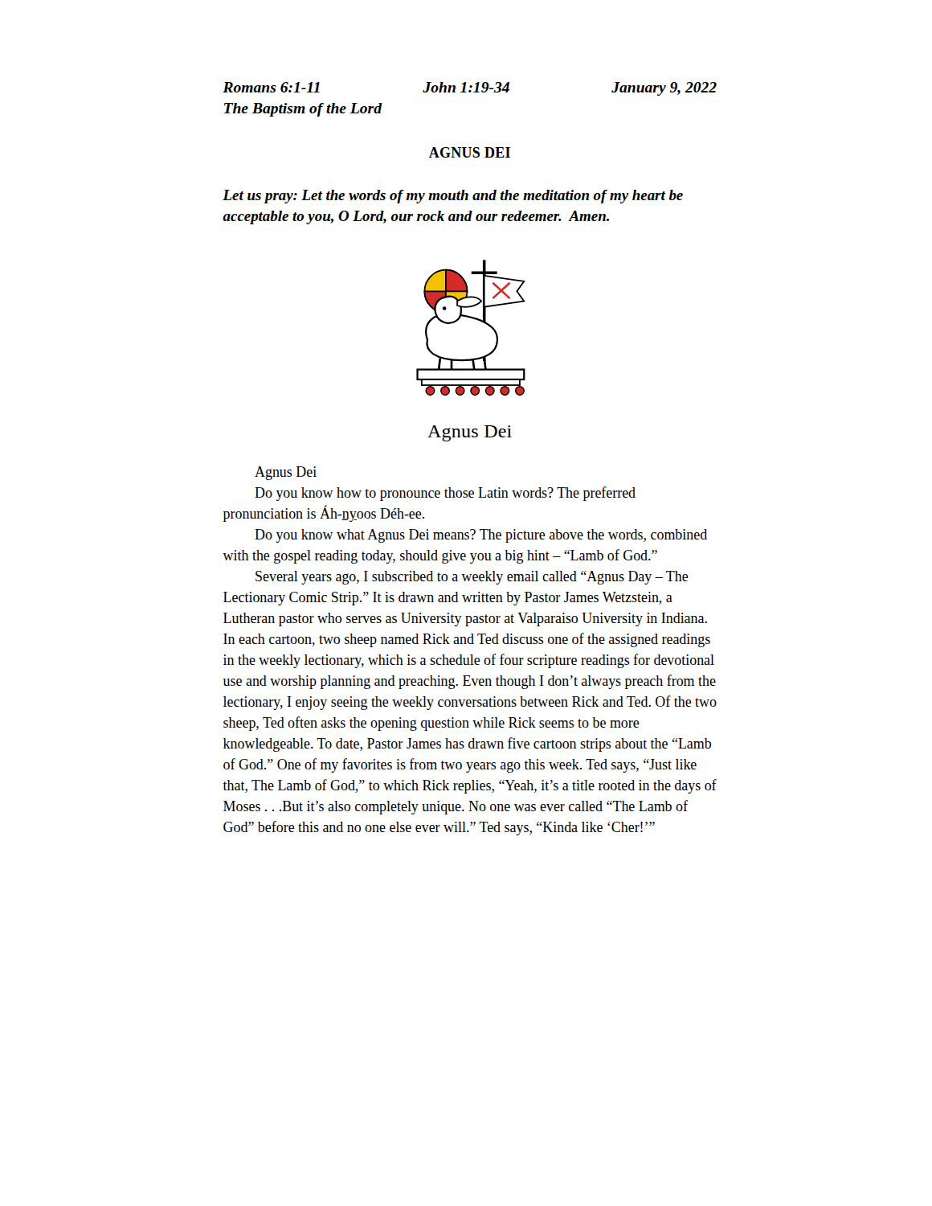Romans 6:1-11 John 1:19-34 January 9, 2022
The Baptism of the Lord
AGNUS DEI
Let us pray: Let the words of my mouth and the meditation of my heart be acceptable to you, O Lord, our rock and our redeemer. Amen.
Agnus Dei
Agnus Dei
Do you know how to pronounce those Latin words? The preferred pronunciation is Áh-nyoos Déh-ee.
Do you know what Agnus Dei means? The picture above the words, combined with the gospel reading today, should give you a big hint – “Lamb of God.”
Several years ago, I subscribed to a weekly email called “Agnus Day – The Lectionary Comic Strip.” It is drawn and written by Pastor James Wetzstein, a Lutheran pastor who serves as University pastor at Valparaiso University in Indiana. In each cartoon, two sheep named Rick and Ted discuss one of the assigned readings in the weekly lectionary, which is a schedule of four scripture readings for devotional use and worship planning and preaching. Even though I don’t always preach from the lectionary, I enjoy seeing the weekly conversations between Rick and Ted. Of the two sheep, Ted often asks the opening question while Rick seems to be more knowledgeable. To date, Pastor James has drawn five cartoon strips about the “Lamb of God.” One of my favorites is from two years ago this week. Ted says, “Just like that, The Lamb of God,” to which Rick replies, “Yeah, it’s a title rooted in the days of Moses . . .But it’s also completely unique. No one was ever called “The Lamb of God” before this and no one else ever will.” Ted says, “Kinda like ‘Cher!’”